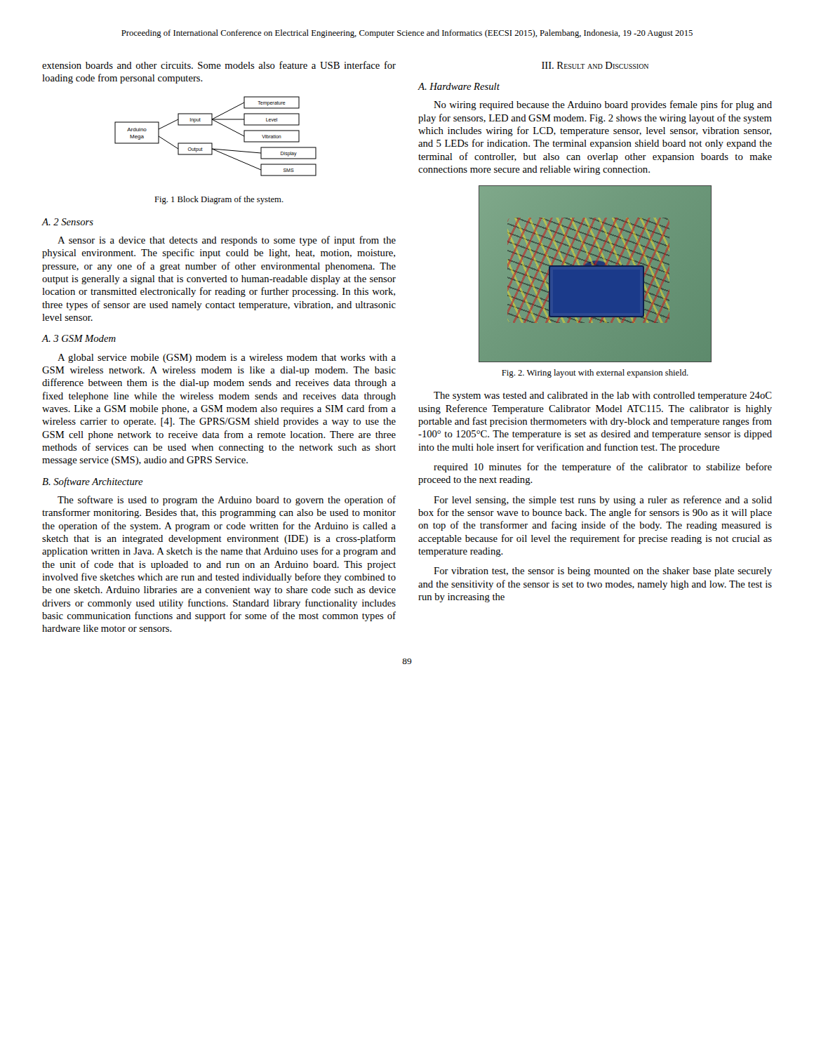Proceeding of International Conference on Electrical Engineering, Computer Science and Informatics (EECSI 2015), Palembang, Indonesia, 19 -20 August 2015
extension boards and other circuits. Some models also feature a USB interface for loading code from personal computers.
Arduino Mega Input Output Temperature Level Vibration Display SMS
Fig. 1 Block Diagram of the system.
A. 2 Sensors
A sensor is a device that detects and responds to some type of input from the physical environment. The specific input could be light, heat, motion, moisture, pressure, or any one of a great number of other environmental phenomena. The output is generally a signal that is converted to human-readable display at the sensor location or transmitted electronically for reading or further processing. In this work, three types of sensor are used namely contact temperature, vibration, and ultrasonic level sensor.
A. 3 GSM Modem
A global service mobile (GSM) modem is a wireless modem that works with a GSM wireless network. A wireless modem is like a dial-up modem. The basic difference between them is the dial-up modem sends and receives data through a fixed telephone line while the wireless modem sends and receives data through waves. Like a GSM mobile phone, a GSM modem also requires a SIM card from a wireless carrier to operate. [4]. The GPRS/GSM shield provides a way to use the GSM cell phone network to receive data from a remote location. There are three methods of services can be used when connecting to the network such as short message service (SMS), audio and GPRS Service.
B. Software Architecture
The software is used to program the Arduino board to govern the operation of transformer monitoring. Besides that, this programming can also be used to monitor the operation of the system. A program or code written for the Arduino is called a sketch that is an integrated development environment (IDE) is a cross-platform application written in Java. A sketch is the name that Arduino uses for a program and the unit of code that is uploaded to and run on an Arduino board. This project involved five sketches which are run and tested individually before they combined to be one sketch. Arduino libraries are a convenient way to share code such as device drivers or commonly used utility functions. Standard library functionality includes basic communication functions and support for some of the most common types of hardware like motor or sensors.
III. Result and Discussion
A. Hardware Result
No wiring required because the Arduino board provides female pins for plug and play for sensors, LED and GSM modem. Fig. 2 shows the wiring layout of the system which includes wiring for LCD, temperature sensor, level sensor, vibration sensor, and 5 LEDs for indication. The terminal expansion shield board not only expand the terminal of controller, but also can overlap other expansion boards to make connections more secure and reliable wiring connection.
Fig. 2. Wiring layout with external expansion shield.
The system was tested and calibrated in the lab with controlled temperature 24oC using Reference Temperature Calibrator Model ATC115. The calibrator is highly portable and fast precision thermometers with dry-block and temperature ranges from -100° to 1205°C. The temperature is set as desired and temperature sensor is dipped into the multi hole insert for verification and function test. The procedure
required 10 minutes for the temperature of the calibrator to stabilize before proceed to the next reading.
For level sensing, the simple test runs by using a ruler as reference and a solid box for the sensor wave to bounce back. The angle for sensors is 90o as it will place on top of the transformer and facing inside of the body. The reading measured is acceptable because for oil level the requirement for precise reading is not crucial as temperature reading.
For vibration test, the sensor is being mounted on the shaker base plate securely and the sensitivity of the sensor is set to two modes, namely high and low. The test is run by increasing the
89